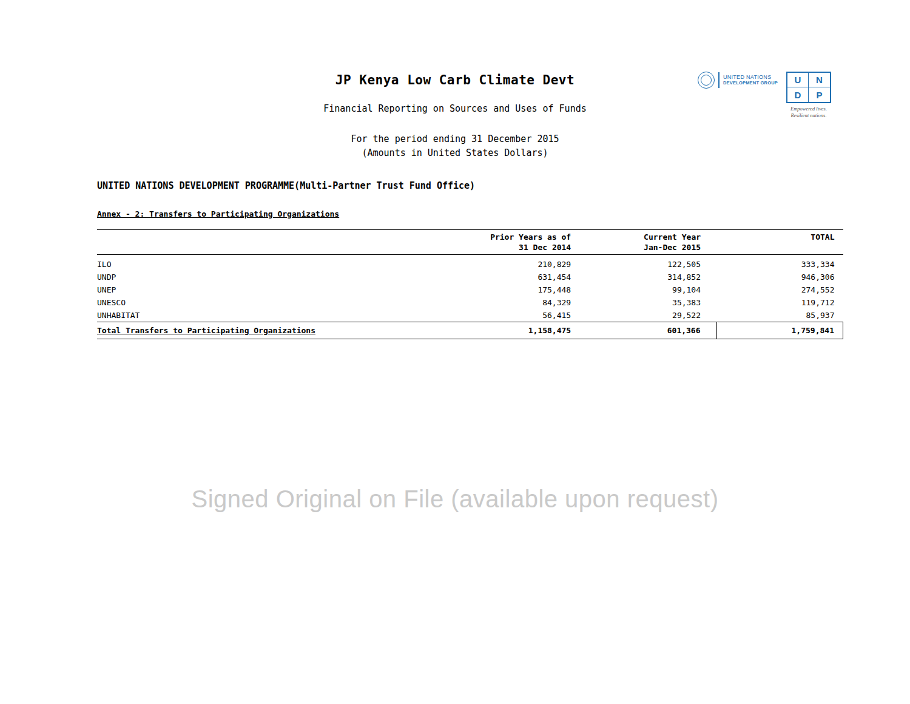UNITED NATIONS
DEVELOPMENT GROUP
UNDP
Empowered lives.
Resilient nations.
JP Kenya Low Carb Climate Devt
Financial Reporting on Sources and Uses of Funds
For the period ending 31 December 2015
(Amounts in United States Dollars)
UNITED NATIONS DEVELOPMENT PROGRAMME(Multi-Partner Trust Fund Office)
Annex - 2: Transfers to Participating Organizations
| | Prior Years as of | Current Year | TOTAL |
| --- | --- | --- | --- |
| | 31 Dec 2014 | Jan-Dec 2015 | |
| ILO | 210,829 | 122,505 | 333,334 |
| UNDP | 631,454 | 314,852 | 946,306 |
| UNEP | 175,448 | 99,104 | 274,552 |
| UNESCO | 84,329 | 35,383 | 119,712 |
| UNHABITAT | 56,415 | 29,522 | 85,937 |
| Total Transfers to Participating Organizations | 1,158,475 | 601,366 | 1,759,841 |
Signed Original on File (available upon request)